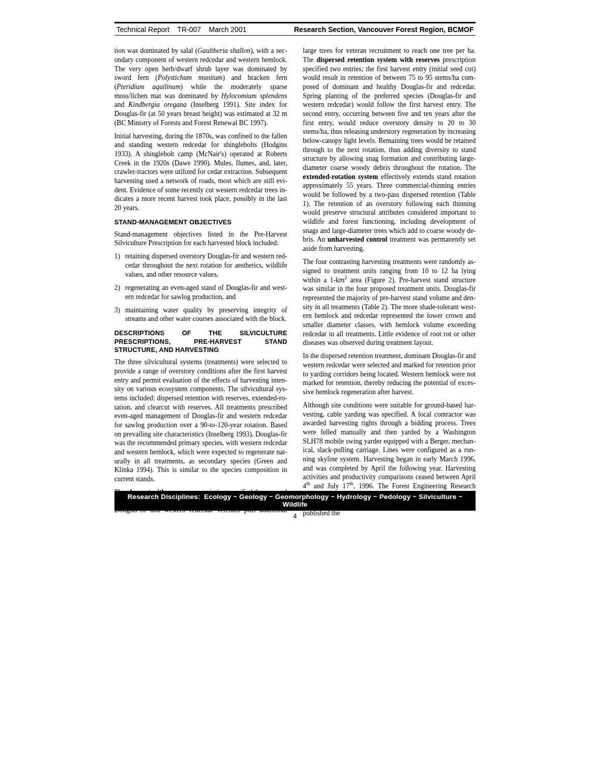Technical Report TR-007 March 2001
Research Section, Vancouver Forest Region, BCMOF
tion was dominated by salal (Gaultheria shallon), with a secondary component of western redcedar and western hemlock. The very open herb/dwarf shrub layer was dominated by sword fern (Polystichum munitum) and bracken fern (Pteridium aquilinum) while the moderately sparse moss/lichen mat was dominated by Hylocomium splendens and Kindbergia oregana (Inselberg 1991). Site index for Douglas-fir (at 50 years breast height) was estimated at 32 m (BC Ministry of Forests and Forest Renewal BC 1997).
Initial harvesting, during the 1870s, was confined to the fallen and standing western redcedar for shinglebolts (Hodgins 1933). A shinglebolt camp (McNair's) operated at Roberts Creek in the 1920s (Dawe 1990). Mules, flumes, and, later, crawler-tractors were utilized for cedar extraction. Subsequent harvesting used a network of roads, most which are still evident. Evidence of some recently cut western redcedar trees indicates a more recent harvest took place, possibly in the last 20 years.
STAND-MANAGEMENT OBJECTIVES
Stand-management objectives listed in the Pre-Harvest Silviculture Prescription for each harvested block included:
retaining dispersed overstory Douglas-fir and western redcedar throughout the next rotation for aesthetics, wildlife values, and other resource values,
regenerating an even-aged stand of Douglas-fir and western redcedar for sawlog production, and
maintaining water quality by preserving integrity of streams and other water courses associated with the block.
DESCRIPTIONS OF THE SILVICULTURE PRESCRIPTIONS, PRE-HARVEST STAND STRUCTURE, AND HARVESTING
The three silvicultural systems (treatments) were selected to provide a range of overstory conditions after the first harvest entry and permit evaluation of the effects of harvesting intensity on various ecosystem components. The silvicultural systems included: dispersed retention with reserves, extended-rotation, and clearcut with reserves. All treatments prescribed even-aged management of Douglas-fir and western redcedar for sawlog production over a 90-to-120-year rotation. Based on prevailing site characteristics (Inselberg 1993), Douglas-fir was the recommended primary species, with western redcedar and western hemlock, which were expected to regenerate naturally in all treatments, as secondary species (Green and Klinka 1994). This is similar to the species composition in current stands.
The clearcut with reserves prescription specified the removal of all trees in a single harvesting entry, and the retention of Douglas-fir and western redcedar veterans plus additional large trees for veteran recruitment to reach one tree per ha. The dispersed retention system with reserves prescription specified two entries; the first harvest entry (initial seed cut) would result in retention of between 75 to 95 stems/ha composed of dominant and healthy Douglas-fir and redcedar. Spring planting of the preferred species (Douglas-fir and western redcedar) would follow the first harvest entry. The second entry, occurring between five and ten years after the first entry, would reduce overstory density to 20 to 30 stems/ha, thus releasing understory regeneration by increasing below-canopy light levels. Remaining trees would be retained through to the next rotation, thus adding diversity to stand structure by allowing snag formation and contributing large-diameter coarse woody debris throughout the rotation. The extended-rotation system effectively extends stand rotation approximately 55 years. Three commercial-thinning entries would be followed by a two-pass dispersed retention (Table 1). The retention of an overstory following each thinning would preserve structural attributes considered important to wildlife and forest functioning, including development of snags and large-diameter trees which add to coarse woody debris. An unharvested control treatment was permanently set aside from harvesting.
The four contrasting harvesting treatments were randomly assigned to treatment units ranging from 10 to 12 ha lying within a 1-km2 area (Figure 2). Pre-harvest stand structure was similar in the four proposed treatment units. Douglas-fir represented the majority of pre-harvest stand volume and density in all treatments (Table 2). The more shade-tolerant western hemlock and redcedar represented the lower crown and smaller diameter classes, with hemlock volume exceeding redcedar in all treatments. Little evidence of root rot or other diseases was observed during treatment layout.
In the dispersed retention treatment, dominant Douglas-fir and western redcedar were selected and marked for retention prior to yarding corridors being located. Western hemlock were not marked for retention, thereby reducing the potential of excessive hemlock regeneration after harvest.
Although site conditions were suitable for ground-based harvesting, cable yarding was specified. A local contractor was awarded harvesting rights through a bidding process. Trees were felled manually and then yarded by a Washington SLH78 mobile swing yarder equipped with a Berger, mechanical, slack-pulling carriage. Lines were configured as a running skyline system. Harvesting began in early March 1996, and was completed by April the following year. Harvesting activities and productivity comparisons ceased between April 4th and July 17th, 1996. The Forest Engineering Research Institute of Canada conducted detailed timing of harvesting activities and productivity comparisons on all blocks, and published the
Research Disciplines: Ecology ~ Geology ~ Geomorphology ~ Hydrology ~ Pedology ~ Silviculture ~ Wildlife
4